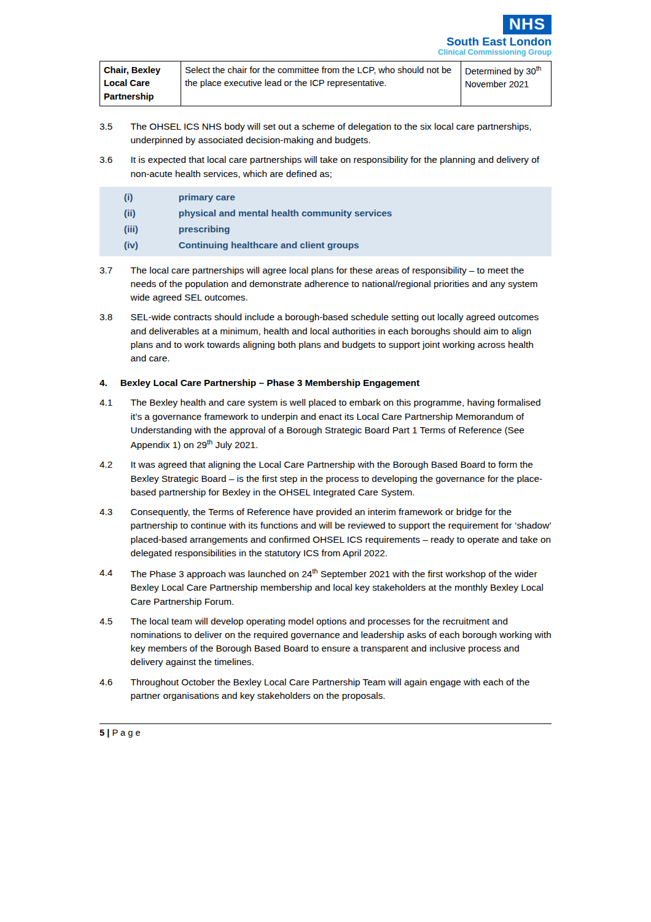NHS
South East London
Clinical Commissioning Group
| Chair, Bexley Local Care Partnership | Select the chair for the committee from the LCP, who should not be the place executive lead or the ICP representative. | Determined by 30 th November 2021 |
3.5
The OHSEL ICS NHS body will set out a scheme of delegation to the six local care partnerships, underpinned by associated decision-making and budgets.
3.6
It is expected that local care partnerships will take on responsibility for the planning and delivery of non-acute health services, which are defined as;
(i)
primary care
(ii)
physical and mental health community services
(iii)
prescribing
(iv)
Continuing healthcare and client groups
3.7
The local care partnerships will agree local plans for these areas of responsibility – to meet the needs of the population and demonstrate adherence to national/regional priorities and any system wide agreed SEL outcomes.
3.8
SEL-wide contracts should include a borough-based schedule setting out locally agreed outcomes and deliverables at a minimum, health and local authorities in each boroughs should aim to align plans and to work towards aligning both plans and budgets to support joint working across health and care.
4. Bexley Local Care Partnership – Phase 3 Membership Engagement
4.1
The Bexley health and care system is well placed to embark on this programme, having formalised it’s a governance framework to underpin and enact its Local Care Partnership Memorandum of Understanding with the approval of a Borough Strategic Board Part 1 Terms of Reference (See Appendix 1) on 29th July 2021.
4.2
It was agreed that aligning the Local Care Partnership with the Borough Based Board to form the Bexley Strategic Board – is the first step in the process to developing the governance for the place-based partnership for Bexley in the OHSEL Integrated Care System.
4.3
Consequently, the Terms of Reference have provided an interim framework or bridge for the partnership to continue with its functions and will be reviewed to support the requirement for ‘shadow’ placed-based arrangements and confirmed OHSEL ICS requirements – ready to operate and take on delegated responsibilities in the statutory ICS from April 2022.
4.4
The Phase 3 approach was launched on 24th September 2021 with the first workshop of the wider Bexley Local Care Partnership membership and local key stakeholders at the monthly Bexley Local Care Partnership Forum.
4.5
The local team will develop operating model options and processes for the recruitment and nominations to deliver on the required governance and leadership asks of each borough working with key members of the Borough Based Board to ensure a transparent and inclusive process and delivery against the timelines.
4.6
Throughout October the Bexley Local Care Partnership Team will again engage with each of the partner organisations and key stakeholders on the proposals.
5 | P a g e